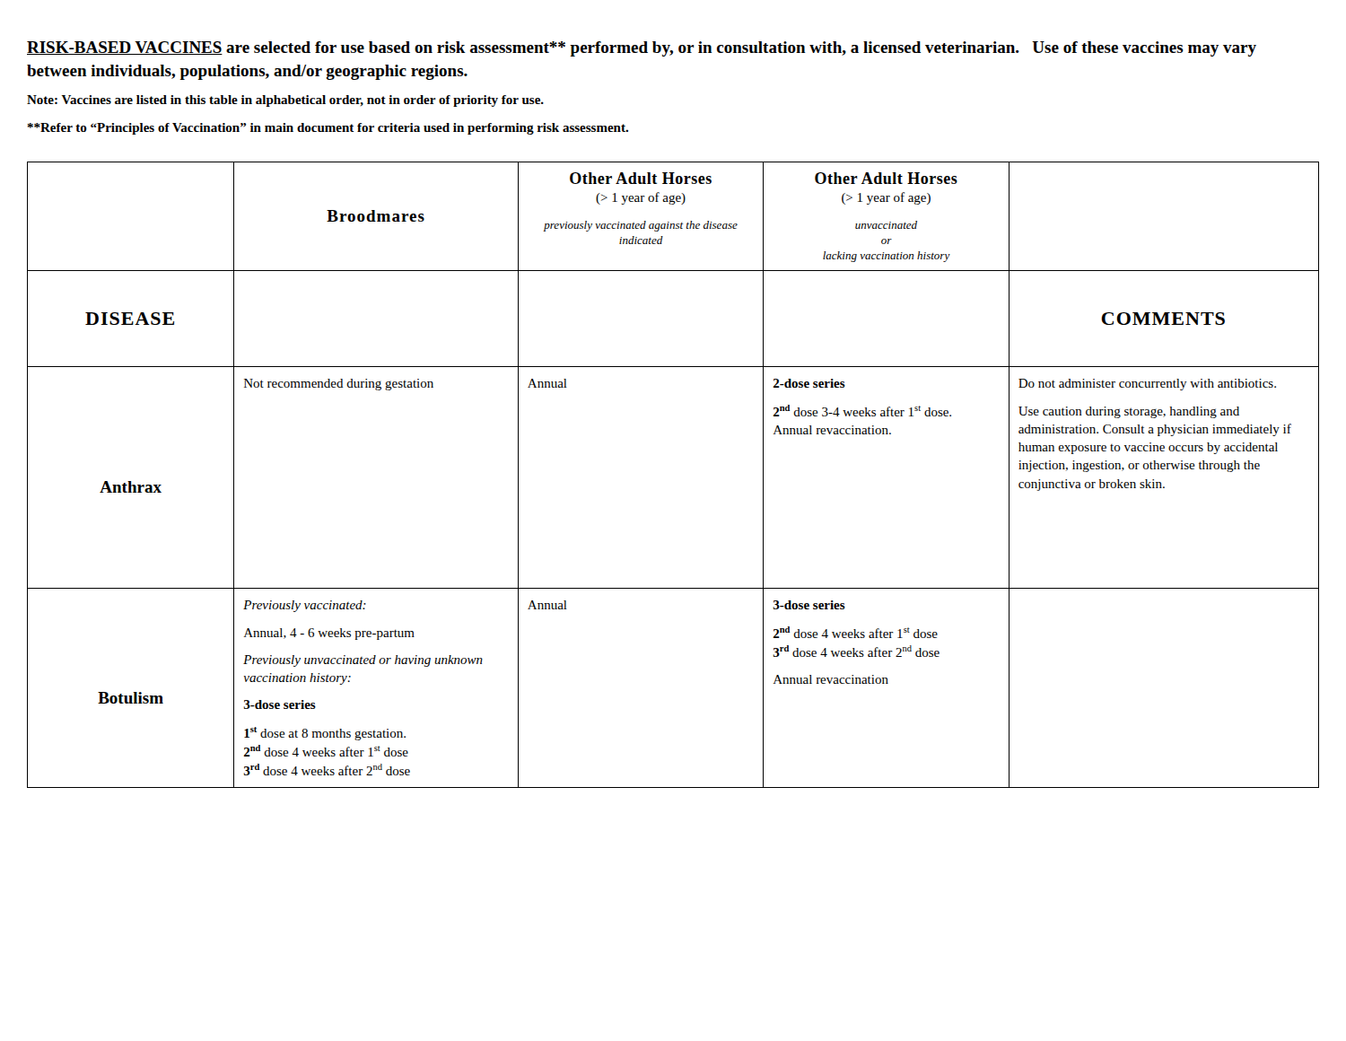RISK-BASED VACCINES are selected for use based on risk assessment** performed by, or in consultation with, a licensed veterinarian. Use of these vaccines may vary between individuals, populations, and/or geographic regions.
Note: Vaccines are listed in this table in alphabetical order, not in order of priority for use.
**Refer to “Principles of Vaccination” in main document for criteria used in performing risk assessment.
| | Broodmares | Other Adult Horses (> 1 year of age) previously vaccinated against the disease indicated | Other Adult Horses (> 1 year of age) unvaccinated or lacking vaccination history | |
| DISEASE | | | | COMMENTS |
| Anthrax | Not recommended during gestation | Annual | 2-dose series 2 nd dose 3-4 weeks after 1 st dose. Annual revaccination. | Do not administer concurrently with antibiotics. Use caution during storage, handling and administration. Consult a physician immediately if human exposure to vaccine occurs by accidental injection, ingestion, or otherwise through the conjunctiva or broken skin. |
| Botulism | Previously vaccinated: Annual, 4 - 6 weeks pre-partum Previously unvaccinated or having unknown vaccination history: 3-dose series 1 st dose at 8 months gestation. 2 nd dose 4 weeks after 1 st dose 3 rd dose 4 weeks after 2 nd dose | Annual | 3-dose series 2 nd dose 4 weeks after 1 st dose 3 rd dose 4 weeks after 2 nd dose Annual revaccination | |